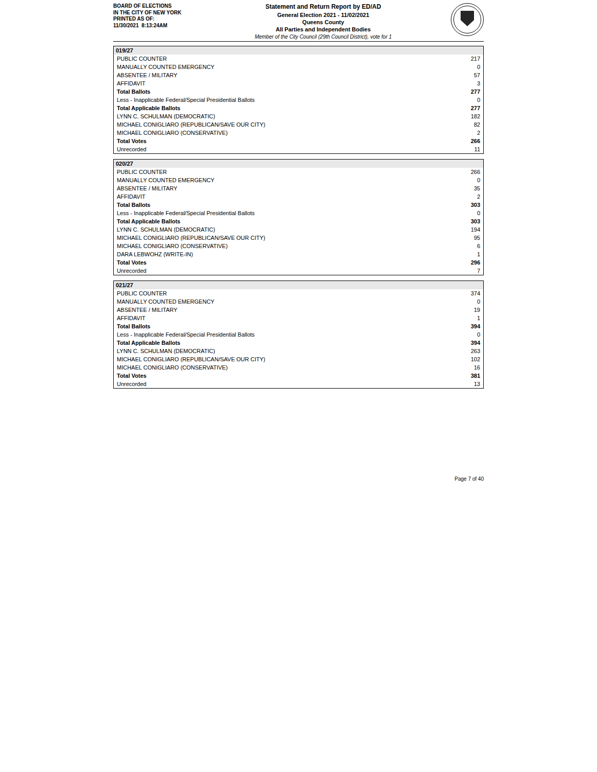BOARD OF ELECTIONS
IN THE CITY OF NEW YORK
PRINTED AS OF:
11/30/2021 8:13:24AM
Statement and Return Report by ED/AD
General Election 2021 - 11/02/2021
Queens County
All Parties and Independent Bodies
Member of the City Council (29th Council District), vote for 1
019/27
| PUBLIC COUNTER | 217 |
| MANUALLY COUNTED EMERGENCY | 0 |
| ABSENTEE / MILITARY | 57 |
| AFFIDAVIT | 3 |
| Total Ballots | 277 |
| Less - Inapplicable Federal/Special Presidential Ballots | 0 |
| Total Applicable Ballots | 277 |
| LYNN C. SCHULMAN (DEMOCRATIC) | 182 |
| MICHAEL CONIGLIARO (REPUBLICAN/SAVE OUR CITY) | 82 |
| MICHAEL CONIGLIARO (CONSERVATIVE) | 2 |
| Total Votes | 266 |
| Unrecorded | 11 |
020/27
| PUBLIC COUNTER | 266 |
| MANUALLY COUNTED EMERGENCY | 0 |
| ABSENTEE / MILITARY | 35 |
| AFFIDAVIT | 2 |
| Total Ballots | 303 |
| Less - Inapplicable Federal/Special Presidential Ballots | 0 |
| Total Applicable Ballots | 303 |
| LYNN C. SCHULMAN (DEMOCRATIC) | 194 |
| MICHAEL CONIGLIARO (REPUBLICAN/SAVE OUR CITY) | 95 |
| MICHAEL CONIGLIARO (CONSERVATIVE) | 6 |
| DARA LEBWOHZ (WRITE-IN) | 1 |
| Total Votes | 296 |
| Unrecorded | 7 |
021/27
| PUBLIC COUNTER | 374 |
| MANUALLY COUNTED EMERGENCY | 0 |
| ABSENTEE / MILITARY | 19 |
| AFFIDAVIT | 1 |
| Total Ballots | 394 |
| Less - Inapplicable Federal/Special Presidential Ballots | 0 |
| Total Applicable Ballots | 394 |
| LYNN C. SCHULMAN (DEMOCRATIC) | 263 |
| MICHAEL CONIGLIARO (REPUBLICAN/SAVE OUR CITY) | 102 |
| MICHAEL CONIGLIARO (CONSERVATIVE) | 16 |
| Total Votes | 381 |
| Unrecorded | 13 |
Page 7 of 40